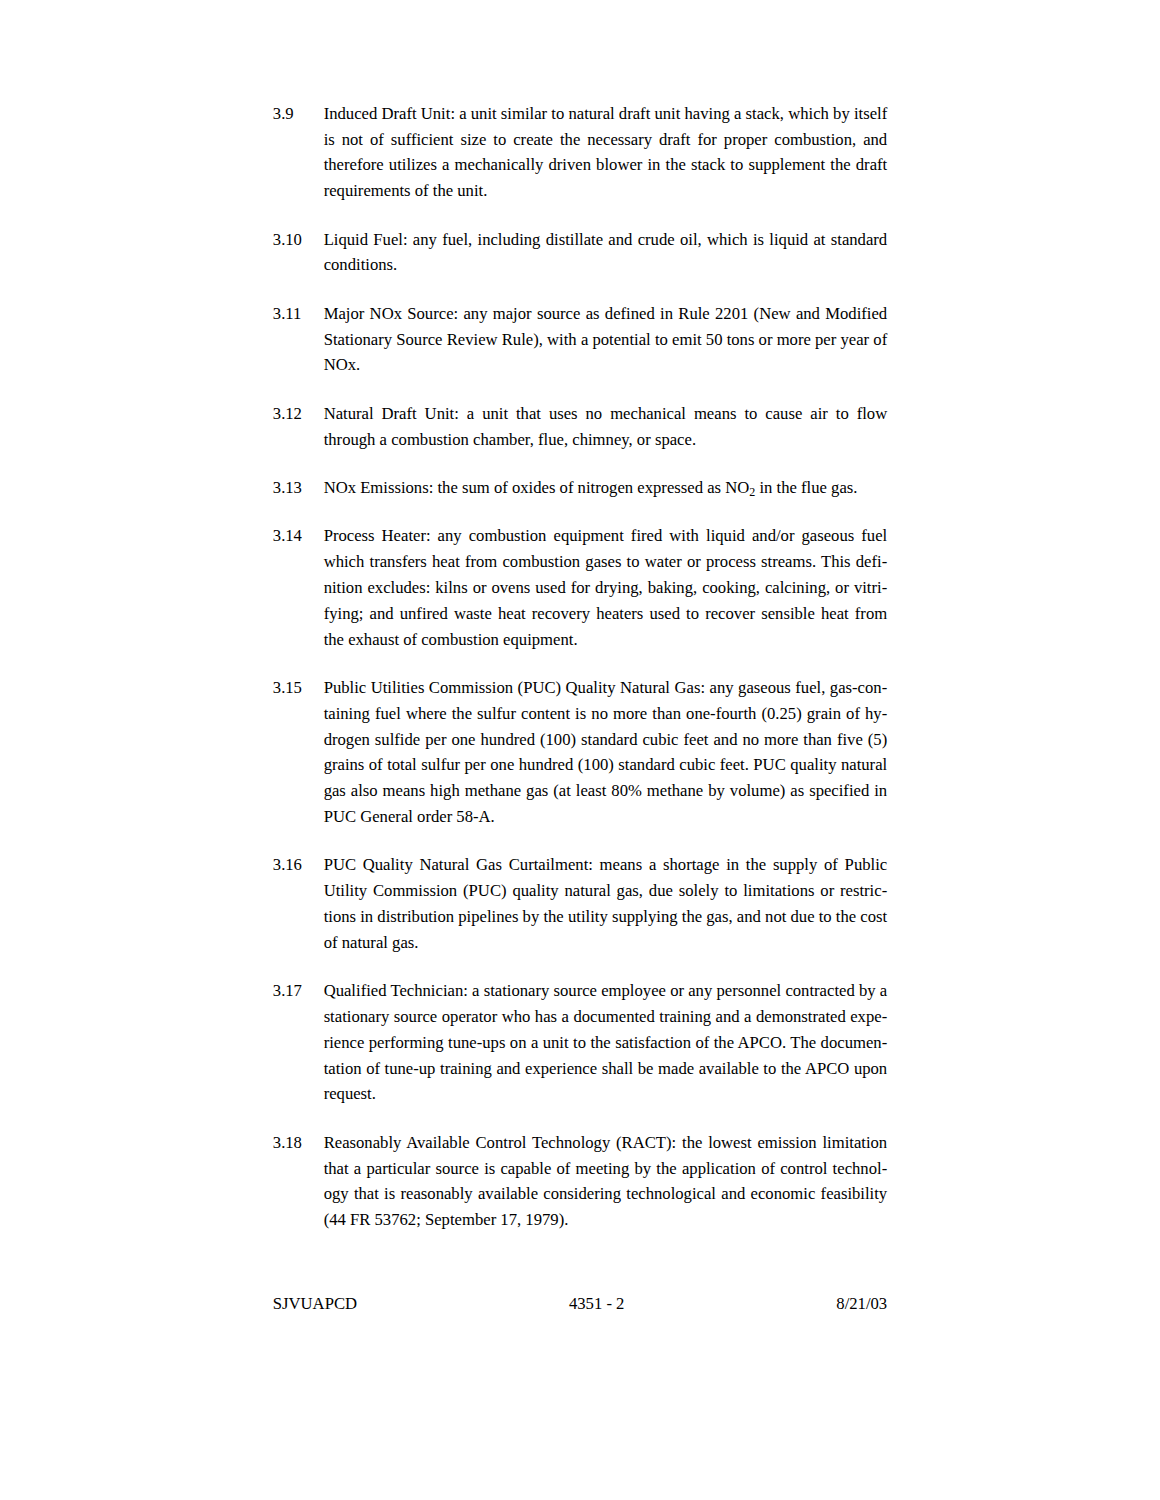3.9
Induced Draft Unit: a unit similar to natural draft unit having a stack, which by itself is not of sufficient size to create the necessary draft for proper combustion, and therefore utilizes a mechanically driven blower in the stack to supplement the draft requirements of the unit.
3.10
Liquid Fuel: any fuel, including distillate and crude oil, which is liquid at standard conditions.
3.11
Major NOx Source: any major source as defined in Rule 2201 (New and Modified Stationary Source Review Rule), with a potential to emit 50 tons or more per year of NOx.
3.12
Natural Draft Unit: a unit that uses no mechanical means to cause air to flow through a combustion chamber, flue, chimney, or space.
3.13
NOx Emissions: the sum of oxides of nitrogen expressed as NO2 in the flue gas.
3.14
Process Heater: any combustion equipment fired with liquid and/or gaseous fuel which transfers heat from combustion gases to water or process streams. This definition excludes: kilns or ovens used for drying, baking, cooking, calcining, or vitrifying; and unfired waste heat recovery heaters used to recover sensible heat from the exhaust of combustion equipment.
3.15
Public Utilities Commission (PUC) Quality Natural Gas: any gaseous fuel, gas-containing fuel where the sulfur content is no more than one-fourth (0.25) grain of hydrogen sulfide per one hundred (100) standard cubic feet and no more than five (5) grains of total sulfur per one hundred (100) standard cubic feet. PUC quality natural gas also means high methane gas (at least 80% methane by volume) as specified in PUC General order 58-A.
3.16
PUC Quality Natural Gas Curtailment: means a shortage in the supply of Public Utility Commission (PUC) quality natural gas, due solely to limitations or restrictions in distribution pipelines by the utility supplying the gas, and not due to the cost of natural gas.
3.17
Qualified Technician: a stationary source employee or any personnel contracted by a stationary source operator who has a documented training and a demonstrated experience performing tune-ups on a unit to the satisfaction of the APCO. The documentation of tune-up training and experience shall be made available to the APCO upon request.
3.18
Reasonably Available Control Technology (RACT): the lowest emission limitation that a particular source is capable of meeting by the application of control technology that is reasonably available considering technological and economic feasibility (44 FR 53762; September 17, 1979).
SJVUAPCD
4351 - 2
8/21/03